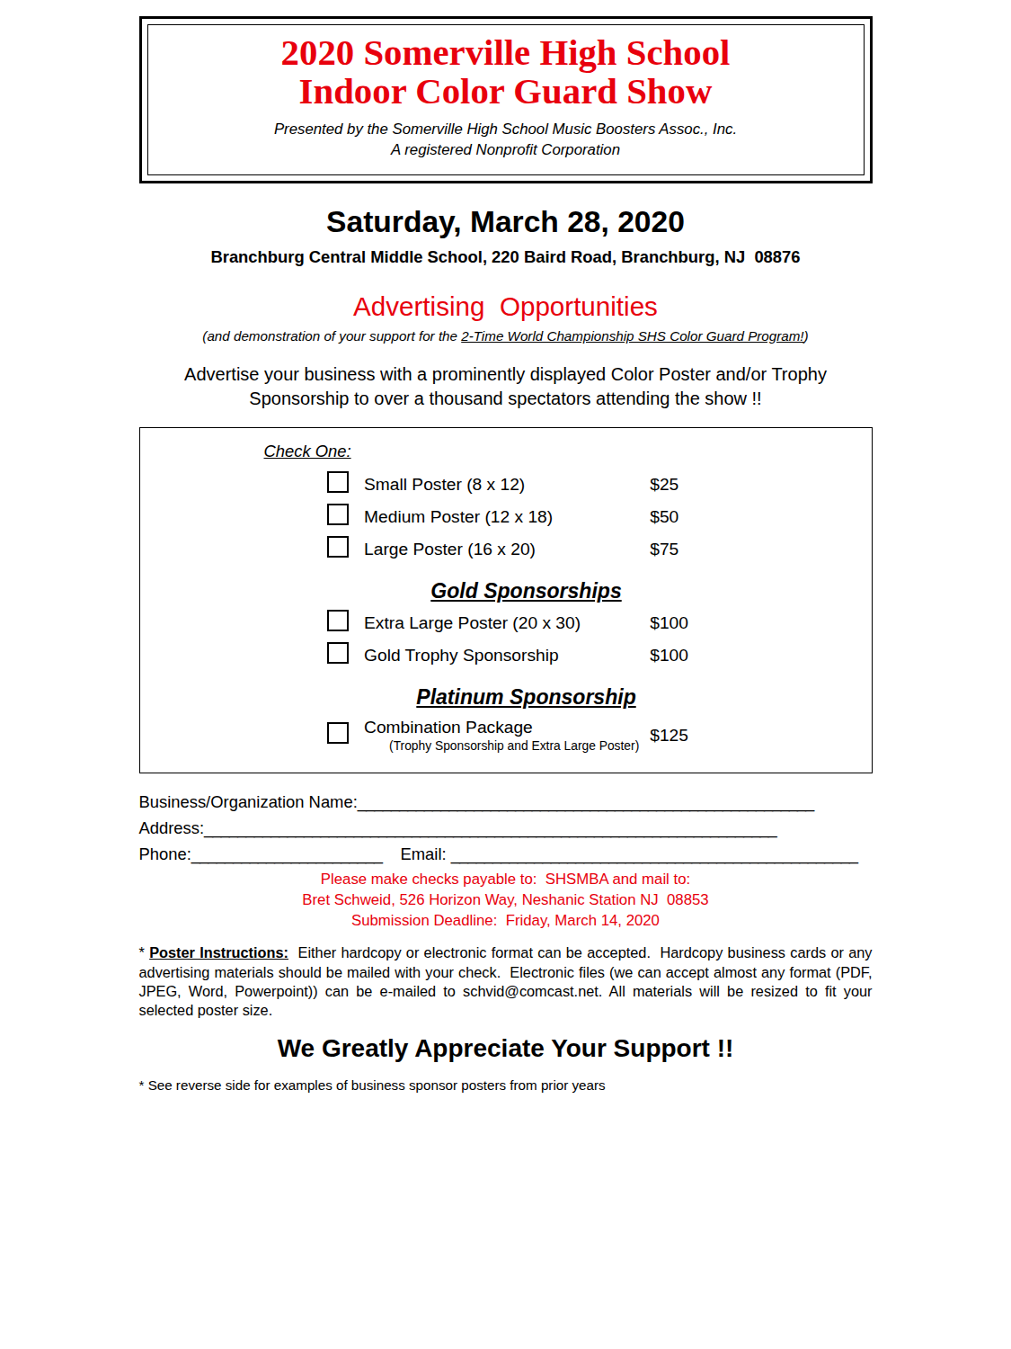2020 Somerville High School
Indoor Color Guard Show
Presented by the Somerville High School Music Boosters Assoc., Inc.
A registered Nonprofit Corporation
Saturday, March 28, 2020
Branchburg Central Middle School, 220 Baird Road, Branchburg, NJ 08876
Advertising Opportunities
(and demonstration of your support for the 2-Time World Championship SHS Color Guard Program!)
Advertise your business with a prominently displayed Color Poster and/or Trophy
Sponsorship to over a thousand spectators attending the show !!
Check One:
| | Small Poster (8 x 12) | $25 |
| | Medium Poster (12 x 18) | $50 |
| | Large Poster (16 x 20) | $75 |
| | Gold Sponsorships |
| | Extra Large Poster (20 x 30) | $100 |
| | Gold Trophy Sponsorship | $100 |
| | Platinum Sponsorship |
| | Combination Package (Trophy Sponsorship and Extra Large Poster) | $125 |
Business/Organization Name:_______________________________________________________
Address:_____________________________________________________________________
Phone:_______________________ Email: _________________________________________________
Please make checks payable to: SHSMBA and mail to:
Bret Schweid, 526 Horizon Way, Neshanic Station NJ 08853
Submission Deadline: Friday, March 14, 2020
* Poster Instructions: Either hardcopy or electronic format can be accepted. Hardcopy business cards or any advertising materials should be mailed with your check. Electronic files (we can accept almost any format (PDF, JPEG, Word, Powerpoint)) can be e-mailed to schvid@comcast.net. All materials will be resized to fit your selected poster size.
We Greatly Appreciate Your Support !!
* See reverse side for examples of business sponsor posters from prior years